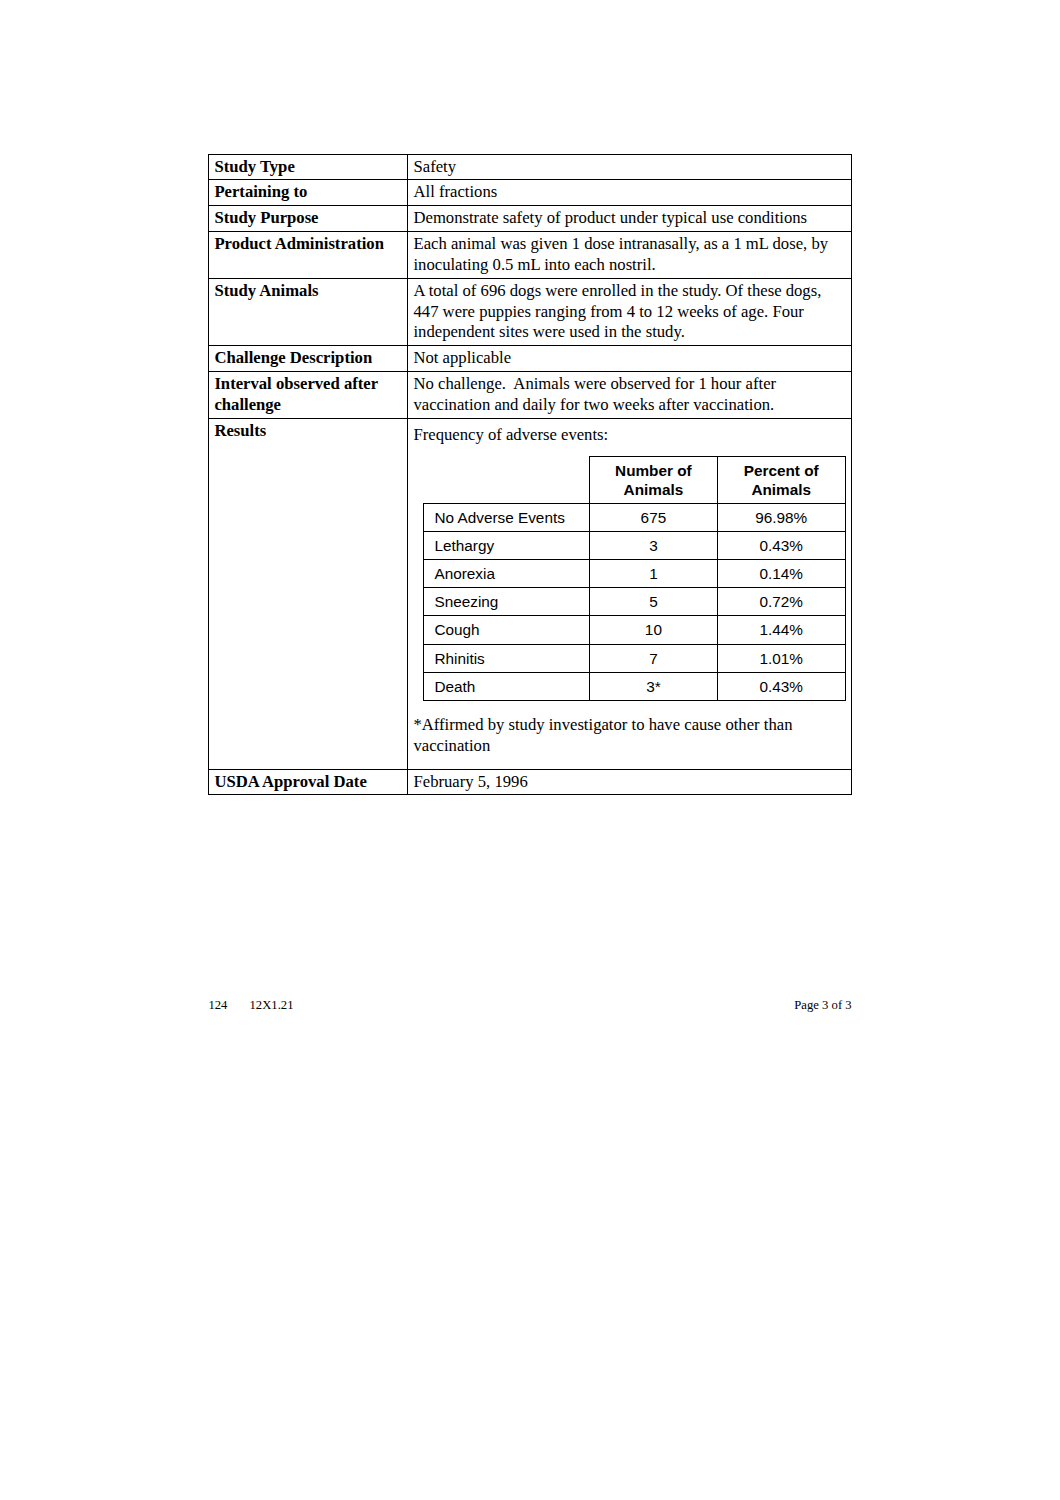| Study Type | Safety |
| Pertaining to | All fractions |
| Study Purpose | Demonstrate safety of product under typical use conditions |
| Product Administration | Each animal was given 1 dose intranasally, as a 1 mL dose, by inoculating 0.5 mL into each nostril. |
| Study Animals | A total of 696 dogs were enrolled in the study. Of these dogs, 447 were puppies ranging from 4 to 12 weeks of age. Four independent sites were used in the study. |
| Challenge Description | Not applicable |
| Interval observed after challenge | No challenge. Animals were observed for 1 hour after vaccination and daily for two weeks after vaccination. |
| Results | Frequency of adverse events: / / Number of Animals / Percent of Animals / / No Adverse Events / 675 / 96.98% / / Lethargy / 3 / 0.43% / / Anorexia / 1 / 0.14% / / Sneezing / 5 / 0.72% / / Cough / 10 / 1.44% / / Rhinitis / 7 / 1.01% / / Death / 3* / 0.43% / *Affirmed by study investigator to have cause other than vaccination |
| USDA Approval Date | February 5, 1996 |
124 12X1.21 Page 3 of 3